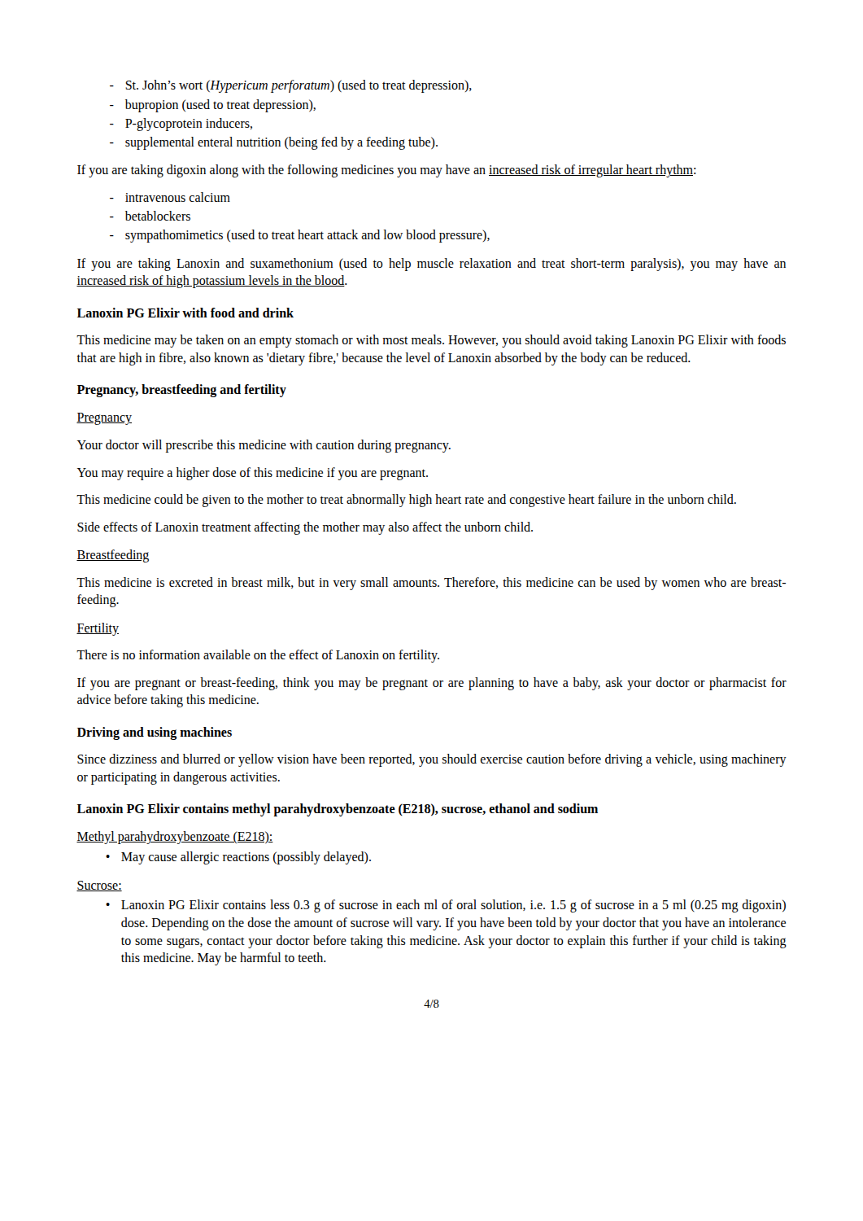St. John’s wort (Hypericum perforatum) (used to treat depression),
bupropion (used to treat depression),
P-glycoprotein inducers,
supplemental enteral nutrition (being fed by a feeding tube).
If you are taking digoxin along with the following medicines you may have an increased risk of irregular heart rhythm:
intravenous calcium
betablockers
sympathomimetics (used to treat heart attack and low blood pressure),
If you are taking Lanoxin and suxamethonium (used to help muscle relaxation and treat short-term paralysis), you may have an increased risk of high potassium levels in the blood.
Lanoxin PG Elixir with food and drink
This medicine may be taken on an empty stomach or with most meals. However, you should avoid taking Lanoxin PG Elixir with foods that are high in fibre, also known as 'dietary fibre,' because the level of Lanoxin absorbed by the body can be reduced.
Pregnancy, breastfeeding and fertility
Pregnancy
Your doctor will prescribe this medicine with caution during pregnancy.
You may require a higher dose of this medicine if you are pregnant.
This medicine could be given to the mother to treat abnormally high heart rate and congestive heart failure in the unborn child.
Side effects of Lanoxin treatment affecting the mother may also affect the unborn child.
Breastfeeding
This medicine is excreted in breast milk, but in very small amounts. Therefore, this medicine can be used by women who are breast-feeding.
Fertility
There is no information available on the effect of Lanoxin on fertility.
If you are pregnant or breast-feeding, think you may be pregnant or are planning to have a baby, ask your doctor or pharmacist for advice before taking this medicine.
Driving and using machines
Since dizziness and blurred or yellow vision have been reported, you should exercise caution before driving a vehicle, using machinery or participating in dangerous activities.
Lanoxin PG Elixir contains methyl parahydroxybenzoate (E218), sucrose, ethanol and sodium
Methyl parahydroxybenzoate (E218):
May cause allergic reactions (possibly delayed).
Sucrose:
Lanoxin PG Elixir contains less 0.3 g of sucrose in each ml of oral solution, i.e. 1.5 g of sucrose in a 5 ml (0.25 mg digoxin) dose. Depending on the dose the amount of sucrose will vary. If you have been told by your doctor that you have an intolerance to some sugars, contact your doctor before taking this medicine. Ask your doctor to explain this further if your child is taking this medicine. May be harmful to teeth.
4/8